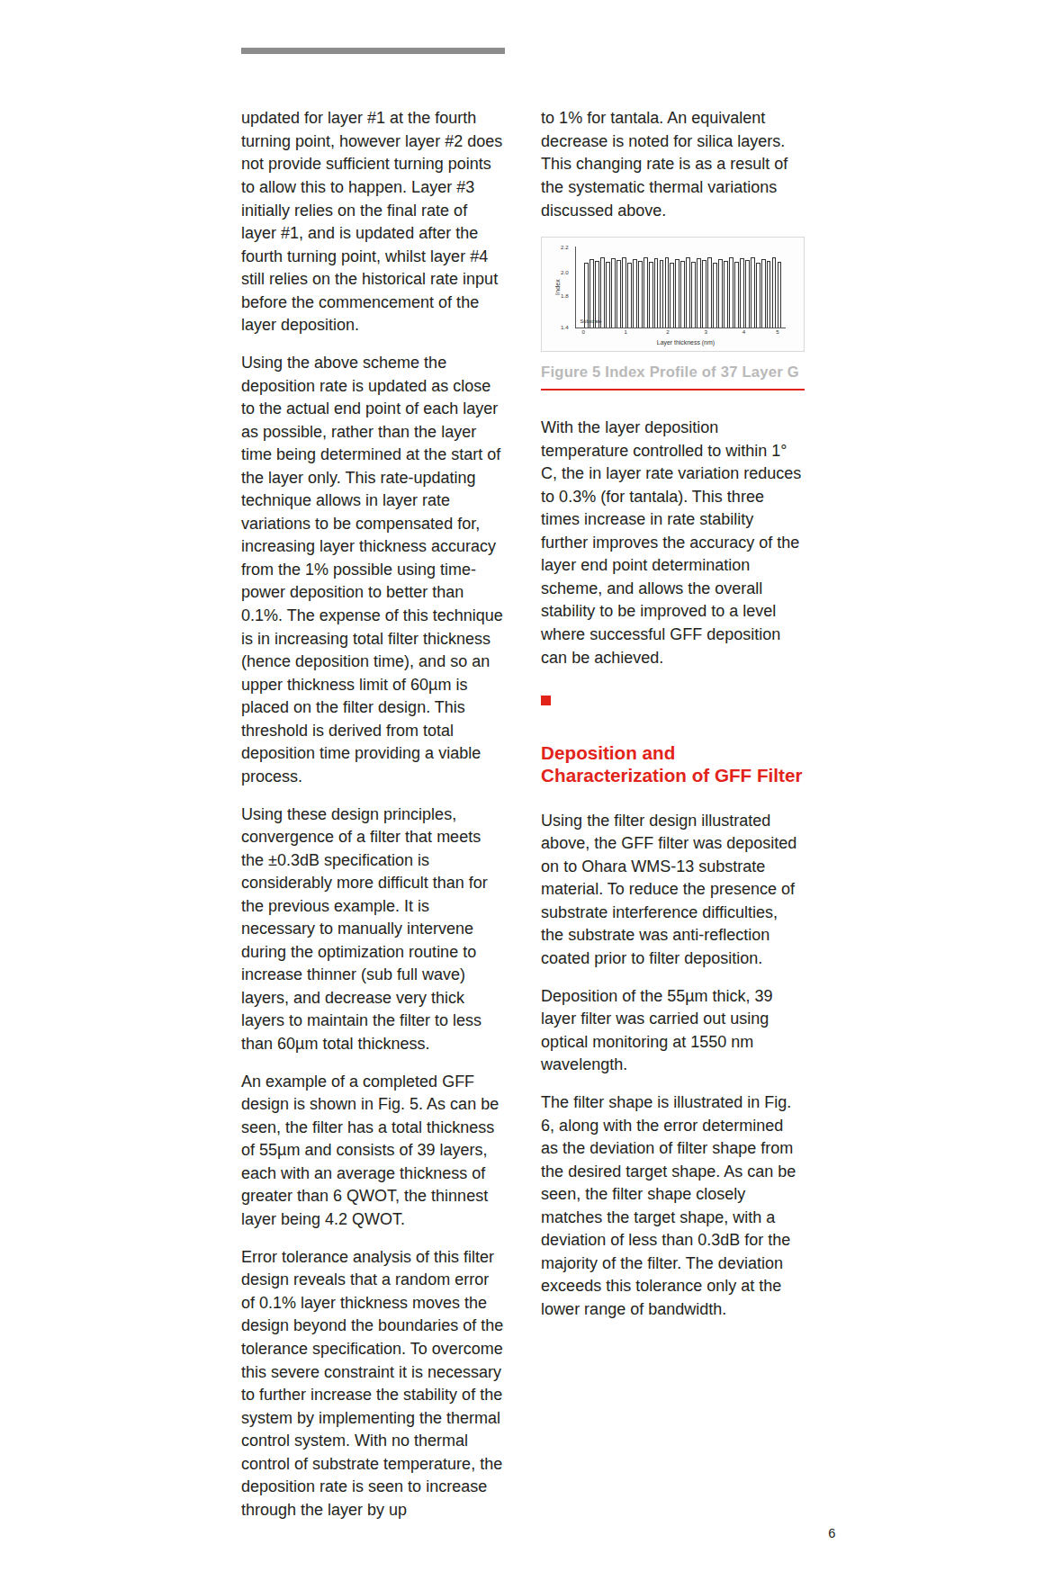updated for layer #1 at the fourth turning point, however layer #2 does not provide sufficient turning points to allow this to happen. Layer #3 initially relies on the final rate of layer #1, and is updated after the fourth turning point, whilst layer #4 still relies on the historical rate input before the commencement of the layer deposition.
Using the above scheme the deposition rate is updated as close to the actual end point of each layer as possible, rather than the layer time being determined at the start of the layer only. This rate-updating technique allows in layer rate variations to be compensated for, increasing layer thickness accuracy from the 1% possible using time-power deposition to better than 0.1%. The expense of this technique is in increasing total filter thickness (hence deposition time), and so an upper thickness limit of 60µm is placed on the filter design. This threshold is derived from total deposition time providing a viable process.
Using these design principles, convergence of a filter that meets the ±0.3dB specification is considerably more difficult than for the previous example. It is necessary to manually intervene during the optimization routine to increase thinner (sub full wave) layers, and decrease very thick layers to maintain the filter to less than 60µm total thickness.
An example of a completed GFF design is shown in Fig. 5. As can be seen, the filter has a total thickness of 55µm and consists of 39 layers, each with an average thickness of greater than 6 QWOT, the thinnest layer being 4.2 QWOT.
Error tolerance analysis of this filter design reveals that a random error of 0.1% layer thickness moves the design beyond the boundaries of the tolerance specification. To overcome this severe constraint it is necessary to further increase the stability of the system by implementing the thermal control system. With no thermal control of substrate temperature, the deposition rate is seen to increase through the layer by up
to 1% for tantala. An equivalent decrease is noted for silica layers. This changing rate is as a result of the systematic thermal variations discussed above.
Index
2.2
2.0
1.8
1.4
Substrate
0 1 2 3 4 5
Layer thickness (nm)
Figure 5 Index Profile of 37 Layer G
With the layer deposition temperature controlled to within 1° C, the in layer rate variation reduces to 0.3% (for tantala). This three times increase in rate stability further improves the accuracy of the layer end point determination scheme, and allows the overall stability to be improved to a level where successful GFF deposition can be achieved.
Deposition and
Characterization of GFF Filter
Using the filter design illustrated above, the GFF filter was deposited on to Ohara WMS-13 substrate material. To reduce the presence of substrate interference difficulties, the substrate was anti-reflection coated prior to filter deposition.
Deposition of the 55µm thick, 39 layer filter was carried out using optical monitoring at 1550 nm wavelength.
The filter shape is illustrated in Fig. 6, along with the error determined as the deviation of filter shape from the desired target shape. As can be seen, the filter shape closely matches the target shape, with a deviation of less than 0.3dB for the majority of the filter. The deviation exceeds this tolerance only at the lower range of bandwidth.
6